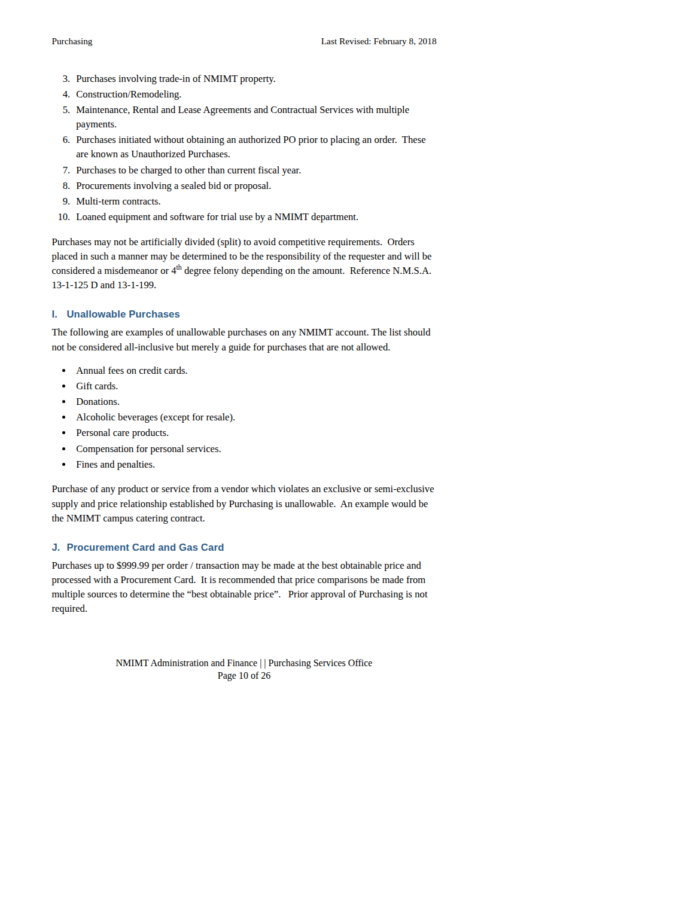Purchasing
Last Revised: February 8, 2018
Purchases involving trade-in of NMIMT property.
Construction/Remodeling.
Maintenance, Rental and Lease Agreements and Contractual Services with multiple payments.
Purchases initiated without obtaining an authorized PO prior to placing an order. These are known as Unauthorized Purchases.
Purchases to be charged to other than current fiscal year.
Procurements involving a sealed bid or proposal.
Multi-term contracts.
Loaned equipment and software for trial use by a NMIMT department.
Purchases may not be artificially divided (split) to avoid competitive requirements. Orders placed in such a manner may be determined to be the responsibility of the requester and will be considered a misdemeanor or 4th degree felony depending on the amount. Reference N.M.S.A. 13-1-125 D and 13-1-199.
I. Unallowable Purchases
The following are examples of unallowable purchases on any NMIMT account. The list should not be considered all-inclusive but merely a guide for purchases that are not allowed.
Annual fees on credit cards.
Gift cards.
Donations.
Alcoholic beverages (except for resale).
Personal care products.
Compensation for personal services.
Fines and penalties.
Purchase of any product or service from a vendor which violates an exclusive or semi-exclusive supply and price relationship established by Purchasing is unallowable. An example would be the NMIMT campus catering contract.
J. Procurement Card and Gas Card
Purchases up to $999.99 per order / transaction may be made at the best obtainable price and processed with a Procurement Card. It is recommended that price comparisons be made from multiple sources to determine the “best obtainable price”. Prior approval of Purchasing is not required.
NMIMT Administration and Finance | | Purchasing Services Office
Page 10 of 26